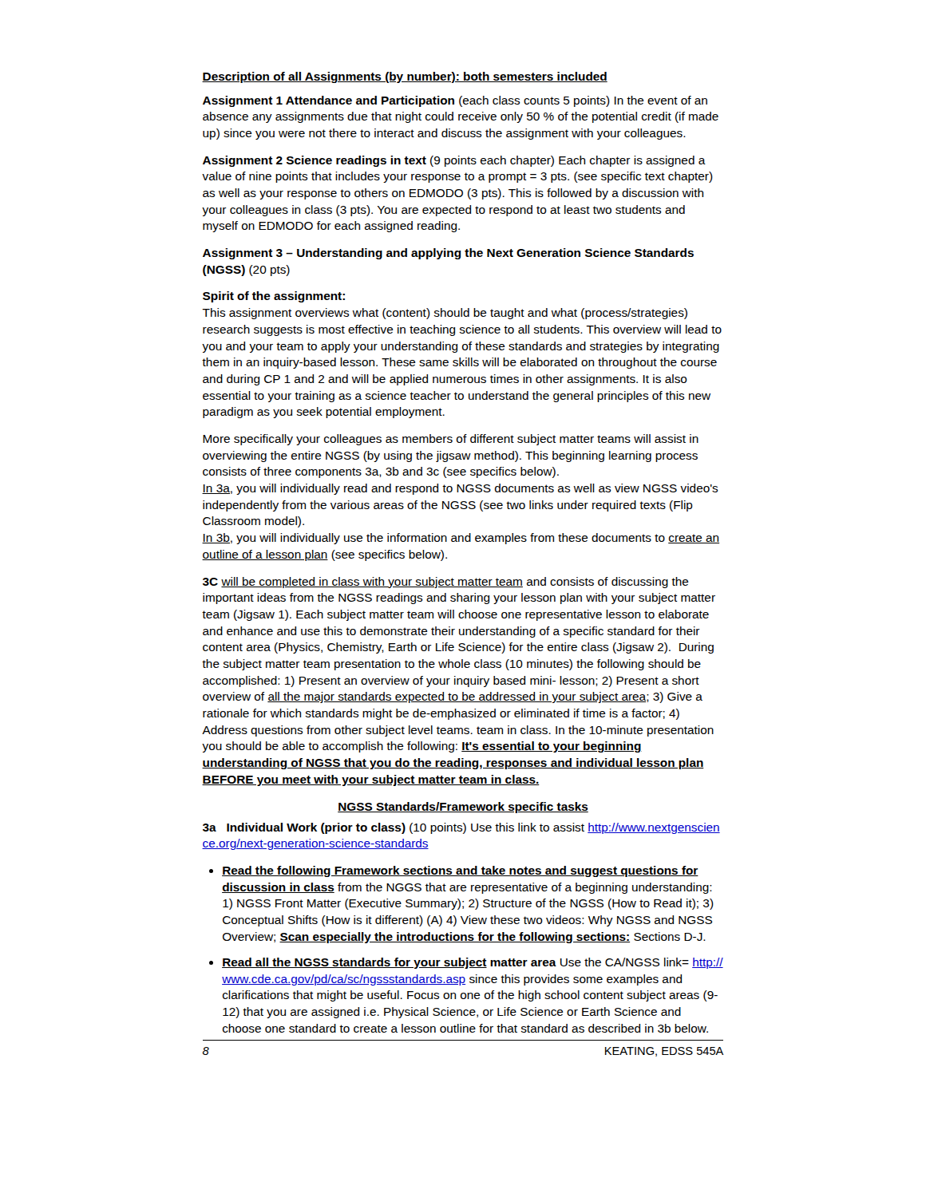Description of all Assignments (by number): both semesters included
Assignment 1 Attendance and Participation (each class counts 5 points) In the event of an absence any assignments due that night could receive only 50 % of the potential credit (if made up) since you were not there to interact and discuss the assignment with your colleagues.
Assignment 2 Science readings in text (9 points each chapter) Each chapter is assigned a value of nine points that includes your response to a prompt = 3 pts. (see specific text chapter) as well as your response to others on EDMODO (3 pts). This is followed by a discussion with your colleagues in class (3 pts). You are expected to respond to at least two students and myself on EDMODO for each assigned reading.
Assignment 3 – Understanding and applying the Next Generation Science Standards (NGSS) (20 pts)
Spirit of the assignment:
This assignment overviews what (content) should be taught and what (process/strategies) research suggests is most effective in teaching science to all students. This overview will lead to you and your team to apply your understanding of these standards and strategies by integrating them in an inquiry-based lesson. These same skills will be elaborated on throughout the course and during CP 1 and 2 and will be applied numerous times in other assignments. It is also essential to your training as a science teacher to understand the general principles of this new paradigm as you seek potential employment.
More specifically your colleagues as members of different subject matter teams will assist in overviewing the entire NGSS (by using the jigsaw method). This beginning learning process consists of three components 3a, 3b and 3c (see specifics below).
In 3a, you will individually read and respond to NGSS documents as well as view NGSS video's independently from the various areas of the NGSS (see two links under required texts (Flip Classroom model).
In 3b, you will individually use the information and examples from these documents to create an outline of a lesson plan (see specifics below).
3C will be completed in class with your subject matter team and consists of discussing the important ideas from the NGSS readings and sharing your lesson plan with your subject matter team (Jigsaw 1). Each subject matter team will choose one representative lesson to elaborate and enhance and use this to demonstrate their understanding of a specific standard for their content area (Physics, Chemistry, Earth or Life Science) for the entire class (Jigsaw 2). During the subject matter team presentation to the whole class (10 minutes) the following should be accomplished: 1) Present an overview of your inquiry based mini- lesson; 2) Present a short overview of all the major standards expected to be addressed in your subject area; 3) Give a rationale for which standards might be de-emphasized or eliminated if time is a factor; 4) Address questions from other subject level teams. team in class. In the 10-minute presentation you should be able to accomplish the following: It's essential to your beginning understanding of NGSS that you do the reading, responses and individual lesson plan BEFORE you meet with your subject matter team in class.
NGSS Standards/Framework specific tasks
3a Individual Work (prior to class) (10 points) Use this link to assist http://www.nextgenscience.org/next-generation-science-standards
Read the following Framework sections and take notes and suggest questions for discussion in class from the NGGS that are representative of a beginning understanding: 1) NGSS Front Matter (Executive Summary); 2) Structure of the NGSS (How to Read it); 3) Conceptual Shifts (How is it different) (A) 4) View these two videos: Why NGSS and NGSS Overview; Scan especially the introductions for the following sections: Sections D-J.
Read all the NGSS standards for your subject matter area Use the CA/NGSS link= http://www.cde.ca.gov/pd/ca/sc/ngssstandards.asp since this provides some examples and clarifications that might be useful. Focus on one of the high school content subject areas (9-12) that you are assigned i.e. Physical Science, or Life Science or Earth Science and choose one standard to create a lesson outline for that standard as described in 3b below.
8 KEATING, EDSS 545A